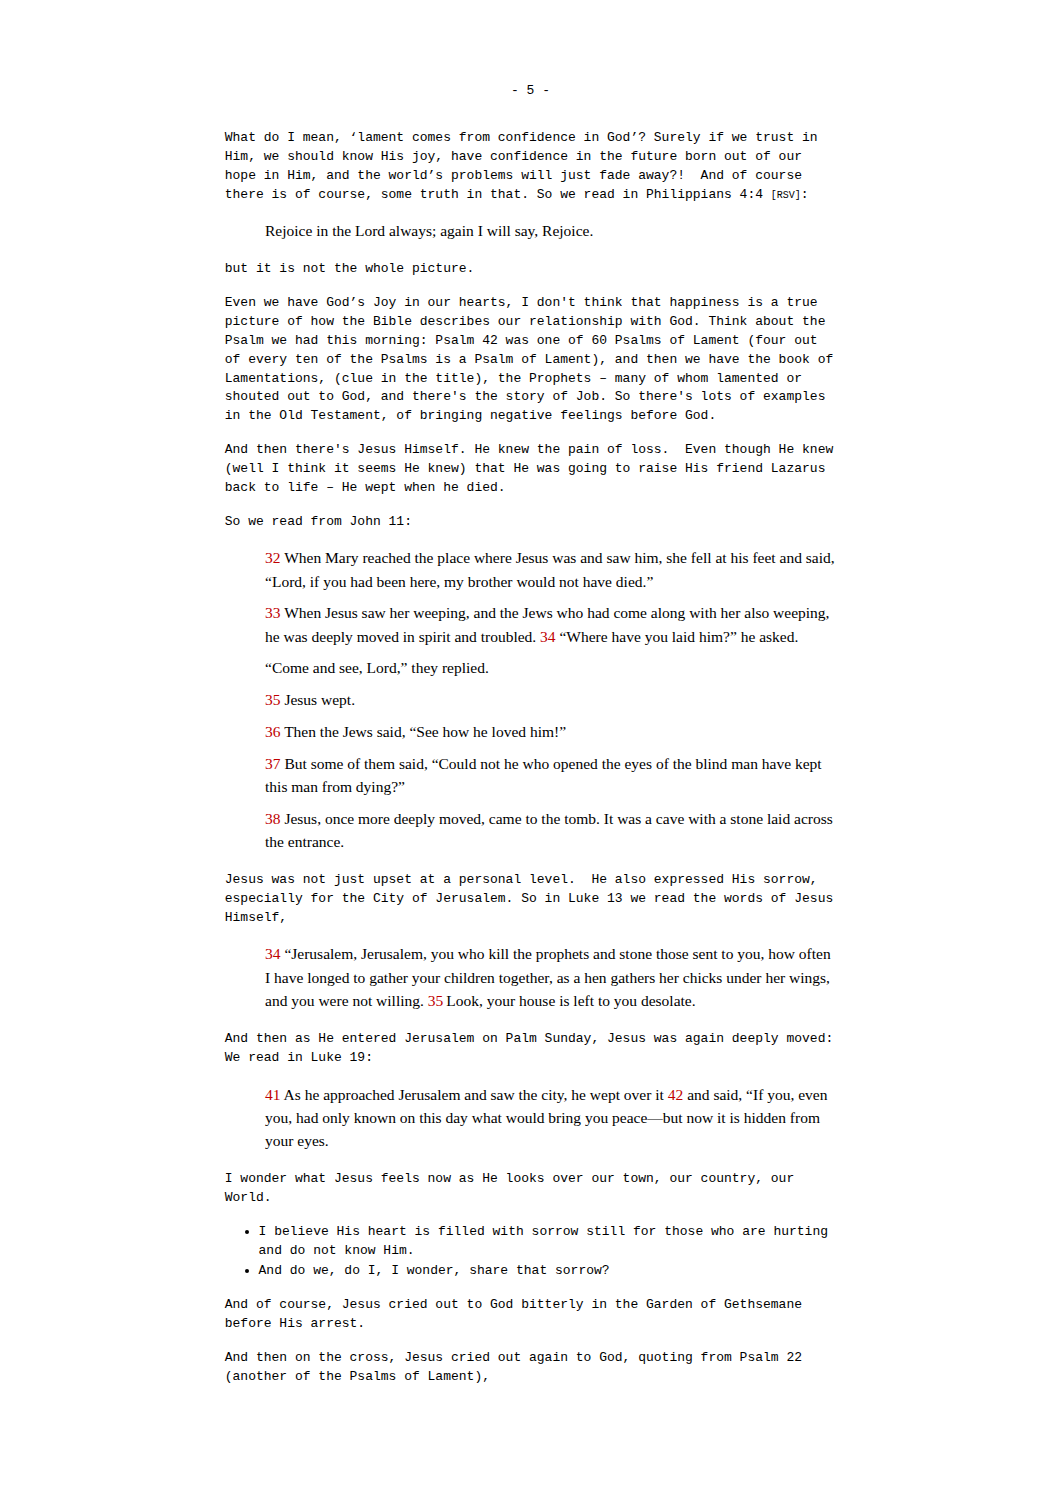- 5 -
What do I mean, ‘lament comes from confidence in God’? Surely if we trust in Him, we should know His joy, have confidence in the future born out of our hope in Him, and the world’s problems will just fade away?! And of course there is of course, some truth in that. So we read in Philippians 4:4 [RSV]:
Rejoice in the Lord always; again I will say, Rejoice.
but it is not the whole picture.
Even we have God’s Joy in our hearts, I don't think that happiness is a true picture of how the Bible describes our relationship with God. Think about the Psalm we had this morning: Psalm 42 was one of 60 Psalms of Lament (four out of every ten of the Psalms is a Psalm of Lament), and then we have the book of Lamentations, (clue in the title), the Prophets – many of whom lamented or shouted out to God, and there's the story of Job. So there's lots of examples in the Old Testament, of bringing negative feelings before God.
And then there's Jesus Himself. He knew the pain of loss. Even though He knew (well I think it seems He knew) that He was going to raise His friend Lazarus back to life – He wept when he died.
So we read from John 11:
32 When Mary reached the place where Jesus was and saw him, she fell at his feet and said, “Lord, if you had been here, my brother would not have died.”
33 When Jesus saw her weeping, and the Jews who had come along with her also weeping, he was deeply moved in spirit and troubled. 34 “Where have you laid him?” he asked.
“Come and see, Lord,” they replied.
35 Jesus wept.
36 Then the Jews said, “See how he loved him!”
37 But some of them said, “Could not he who opened the eyes of the blind man have kept this man from dying?”
38 Jesus, once more deeply moved, came to the tomb. It was a cave with a stone laid across the entrance.
Jesus was not just upset at a personal level. He also expressed His sorrow, especially for the City of Jerusalem. So in Luke 13 we read the words of Jesus Himself,
34 “Jerusalem, Jerusalem, you who kill the prophets and stone those sent to you, how often I have longed to gather your children together, as a hen gathers her chicks under her wings, and you were not willing. 35 Look, your house is left to you desolate.
And then as He entered Jerusalem on Palm Sunday, Jesus was again deeply moved: We read in Luke 19:
41 As he approached Jerusalem and saw the city, he wept over it 42 and said, “If you, even you, had only known on this day what would bring you peace—but now it is hidden from your eyes.
I wonder what Jesus feels now as He looks over our town, our country, our World.
I believe His heart is filled with sorrow still for those who are hurting and do not know Him.
And do we, do I, I wonder, share that sorrow?
And of course, Jesus cried out to God bitterly in the Garden of Gethsemane before His arrest.
And then on the cross, Jesus cried out again to God, quoting from Psalm 22 (another of the Psalms of Lament),